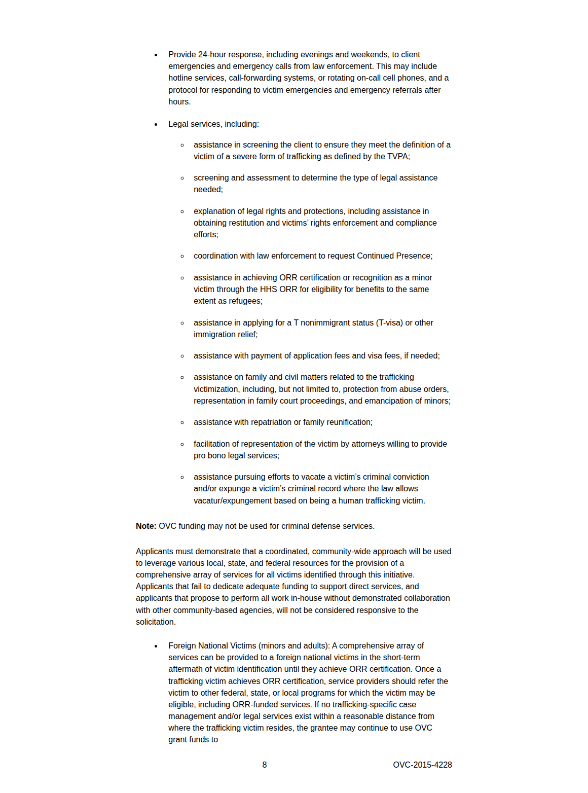Provide 24-hour response, including evenings and weekends, to client emergencies and emergency calls from law enforcement. This may include hotline services, call-forwarding systems, or rotating on-call cell phones, and a protocol for responding to victim emergencies and emergency referrals after hours.
Legal services, including:
assistance in screening the client to ensure they meet the definition of a victim of a severe form of trafficking as defined by the TVPA;
screening and assessment to determine the type of legal assistance needed;
explanation of legal rights and protections, including assistance in obtaining restitution and victims’ rights enforcement and compliance efforts;
coordination with law enforcement to request Continued Presence;
assistance in achieving ORR certification or recognition as a minor victim through the HHS ORR for eligibility for benefits to the same extent as refugees;
assistance in applying for a T nonimmigrant status (T-visa) or other immigration relief;
assistance with payment of application fees and visa fees, if needed;
assistance on family and civil matters related to the trafficking victimization, including, but not limited to, protection from abuse orders, representation in family court proceedings, and emancipation of minors;
assistance with repatriation or family reunification;
facilitation of representation of the victim by attorneys willing to provide pro bono legal services;
assistance pursuing efforts to vacate a victim’s criminal conviction and/or expunge a victim’s criminal record where the law allows vacatur/expungement based on being a human trafficking victim.
Note: OVC funding may not be used for criminal defense services.
Applicants must demonstrate that a coordinated, community-wide approach will be used to leverage various local, state, and federal resources for the provision of a comprehensive array of services for all victims identified through this initiative. Applicants that fail to dedicate adequate funding to support direct services, and applicants that propose to perform all work in-house without demonstrated collaboration with other community-based agencies, will not be considered responsive to the solicitation.
Foreign National Victims (minors and adults): A comprehensive array of services can be provided to a foreign national victims in the short-term aftermath of victim identification until they achieve ORR certification. Once a trafficking victim achieves ORR certification, service providers should refer the victim to other federal, state, or local programs for which the victim may be eligible, including ORR-funded services. If no trafficking-specific case management and/or legal services exist within a reasonable distance from where the trafficking victim resides, the grantee may continue to use OVC grant funds to
8 OVC-2015-4228